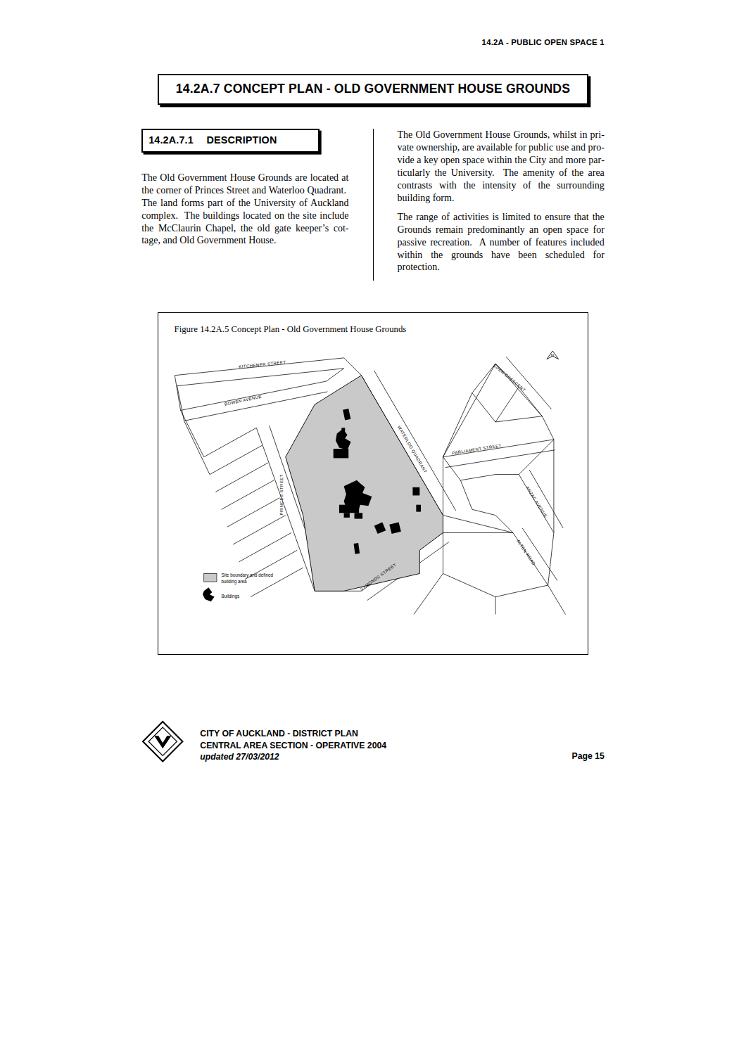14.2A - PUBLIC OPEN SPACE 1
14.2A.7 CONCEPT PLAN - OLD GOVERNMENT HOUSE GROUNDS
14.2A.7.1 DESCRIPTION
The Old Government House Grounds are located at the corner of Princes Street and Waterloo Quadrant. The land forms part of the University of Auckland complex. The buildings located on the site include the McClaurin Chapel, the old gate keeper’s cottage, and Old Government House.
The Old Government House Grounds, whilst in private ownership, are available for public use and provide a key open space within the City and more particularly the University. The amenity of the area contrasts with the intensity of the surrounding building form.
The range of activities is limited to ensure that the Grounds remain predominantly an open space for passive recreation. A number of features included within the grounds have been scheduled for protection.
Figure 14.2A.5 Concept Plan - Old Government House Grounds
N KITCHENER STREET BOWEN AVENUE PRINCES STREET WATERLOO QUADRANT EDEN CRESCENT PARLIAMENT STREET ANZAC AVENUE ALTEN ROAD SYMONDS STREET Site boundary and defined building area Buildings
CITY OF AUCKLAND - DISTRICT PLAN
CENTRAL AREA SECTION - OPERATIVE 2004
updated 27/03/2012
Page 15